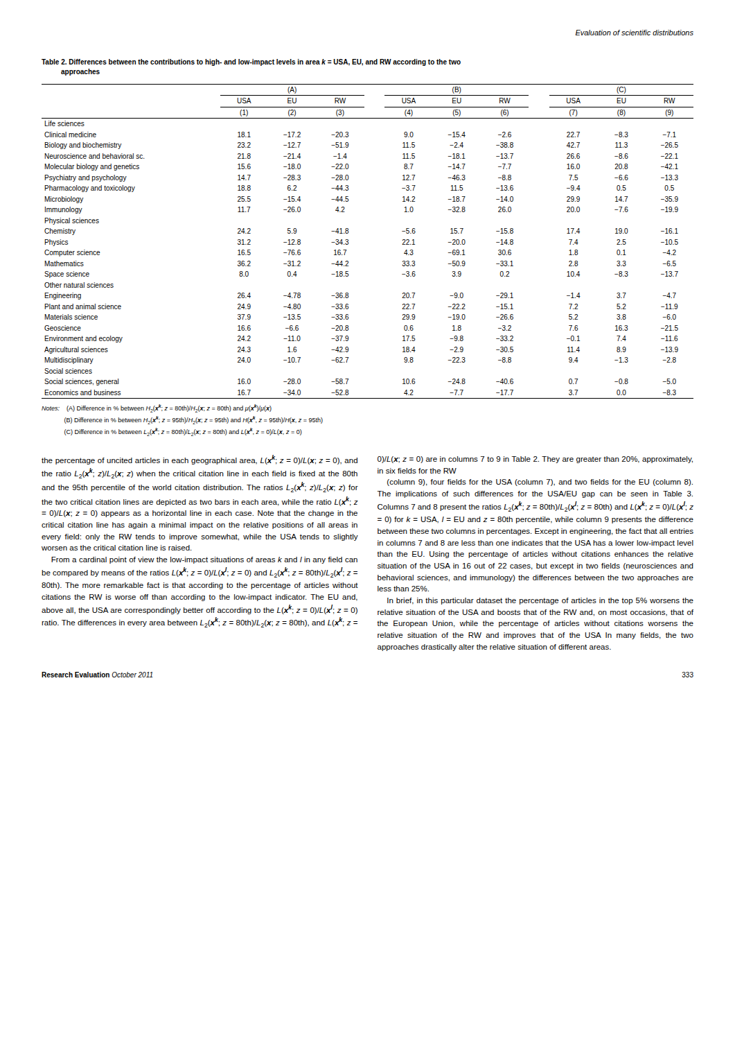Evaluation of scientific distributions
Table 2. Differences between the contributions to high- and low-impact levels in area k = USA, EU, and RW according to the two approaches
| | (A) | | (B) | | (C) |
| | USA | EU | RW | | USA | EU | RW | | USA | EU | RW |
| | (1) | (2) | (3) | | (4) | (5) | (6) | | (7) | (8) | (9) |
| Life sciences | |
| Clinical medicine | 18.1 | −17.2 | −20.3 | | 9.0 | −15.4 | −2.6 | | 22.7 | −8.3 | −7.1 |
| Biology and biochemistry | 23.2 | −12.7 | −51.9 | | 11.5 | −2.4 | −38.8 | | 42.7 | 11.3 | −26.5 |
| Neuroscience and behavioral sc. | 21.8 | −21.4 | −1.4 | | 11.5 | −18.1 | −13.7 | | 26.6 | −8.6 | −22.1 |
| Molecular biology and genetics | 15.6 | −18.0 | −22.0 | | 8.7 | −14.7 | −7.7 | | 16.0 | 20.8 | −42.1 |
| Psychiatry and psychology | 14.7 | −28.3 | −28.0 | | 12.7 | −46.3 | −8.8 | | 7.5 | −6.6 | −13.3 |
| Pharmacology and toxicology | 18.8 | 6.2 | −44.3 | | −3.7 | 11.5 | −13.6 | | −9.4 | 0.5 | 0.5 |
| Microbiology | 25.5 | −15.4 | −44.5 | | 14.2 | −18.7 | −14.0 | | 29.9 | 14.7 | −35.9 |
| Immunology | 11.7 | −26.0 | 4.2 | | 1.0 | −32.8 | 26.0 | | 20.0 | −7.6 | −19.9 |
| Physical sciences | |
| Chemistry | 24.2 | 5.9 | −41.8 | | −5.6 | 15.7 | −15.8 | | 17.4 | 19.0 | −16.1 |
| Physics | 31.2 | −12.8 | −34.3 | | 22.1 | −20.0 | −14.8 | | 7.4 | 2.5 | −10.5 |
| Computer science | 16.5 | −76.6 | 16.7 | | 4.3 | −69.1 | 30.6 | | 1.8 | 0.1 | −4.2 |
| Mathematics | 36.2 | −31.2 | −44.2 | | 33.3 | −50.9 | −33.1 | | 2.8 | 3.3 | −6.5 |
| Space science | 8.0 | 0.4 | −18.5 | | −3.6 | 3.9 | 0.2 | | 10.4 | −8.3 | −13.7 |
| Other natural sciences | |
| Engineering | 26.4 | −4.78 | −36.8 | | 20.7 | −9.0 | −29.1 | | −1.4 | 3.7 | −4.7 |
| Plant and animal science | 24.9 | −4.80 | −33.6 | | 22.7 | −22.2 | −15.1 | | 7.2 | 5.2 | −11.9 |
| Materials science | 37.9 | −13.5 | −33.6 | | 29.9 | −19.0 | −26.6 | | 5.2 | 3.8 | −6.0 |
| Geoscience | 16.6 | −6.6 | −20.8 | | 0.6 | 1.8 | −3.2 | | 7.6 | 16.3 | −21.5 |
| Environment and ecology | 24.2 | −11.0 | −37.9 | | 17.5 | −9.8 | −33.2 | | −0.1 | 7.4 | −11.6 |
| Agricultural sciences | 24.3 | 1.6 | −42.9 | | 18.4 | −2.9 | −30.5 | | 11.4 | 8.9 | −13.9 |
| Multidisciplinary | 24.0 | −10.7 | −62.7 | | 9.8 | −22.3 | −8.8 | | 9.4 | −1.3 | −2.8 |
| Social sciences | |
| Social sciences, general | 16.0 | −28.0 | −58.7 | | 10.6 | −24.8 | −40.6 | | 0.7 | −0.8 | −5.0 |
| Economics and business | 16.7 | −34.0 | −52.8 | | 4.2 | −7.7 | −17.7 | | 3.7 | 0.0 | −8.3 |
Notes: (A) Difference in % between H2(xk; z = 80th)/H2(x; z = 80th) and μ(xk)/μ(x)
(B) Difference in % between H2(xk; z = 95th)/H2(x; z = 95th) and H(xk, z = 95th)/H(x, z = 95th)
(C) Difference in % between L2(xk; z = 80th)/L2(x; z = 80th) and L(xk, z = 0)/L(x, z = 0)
the percentage of uncited articles in each geographical area, L(xk; z = 0)/L(x; z = 0), and the ratio L2(xk; z)/L2(x; z) when the critical citation line in each field is fixed at the 80th and the 95th percentile of the world citation distribution. The ratios L2(xk; z)/L2(x; z) for the two critical citation lines are depicted as two bars in each area, while the ratio L(xk; z = 0)/L(x; z = 0) appears as a horizontal line in each case. Note that the change in the critical citation line has again a minimal impact on the relative positions of all areas in every field: only the RW tends to improve somewhat, while the USA tends to slightly worsen as the critical citation line is raised.
From a cardinal point of view the low-impact situations of areas k and l in any field can be compared by means of the ratios L(xk; z = 0)/L(xl; z = 0) and L2(xk; z = 80th)/L2(xl; z = 80th). The more remarkable fact is that according to the percentage of articles without citations the RW is worse off than according to the low-impact indicator. The EU and, above all, the USA are correspondingly better off according to the L(xk; z = 0)/L(xl; z = 0) ratio. The differences in every area between L2(xk; z = 80th)/L2(x; z = 80th), and L(xk; z = 0)/L(x; z = 0) are in columns 7 to 9 in Table 2. They are greater than 20%, approximately, in six fields for the RW
(column 9), four fields for the USA (column 7), and two fields for the EU (column 8). The implications of such differences for the USA/EU gap can be seen in Table 3. Columns 7 and 8 present the ratios L2(xk; z = 80th)/L2(xl; z = 80th) and L(xk; z = 0)/L(xl; z = 0) for k = USA, l = EU and z = 80th percentile, while column 9 presents the difference between these two columns in percentages. Except in engineering, the fact that all entries in columns 7 and 8 are less than one indicates that the USA has a lower low-impact level than the EU. Using the percentage of articles without citations enhances the relative situation of the USA in 16 out of 22 cases, but except in two fields (neurosciences and behavioral sciences, and immunology) the differences between the two approaches are less than 25%.
In brief, in this particular dataset the percentage of articles in the top 5% worsens the relative situation of the USA and boosts that of the RW and, on most occasions, that of the European Union, while the percentage of articles without citations worsens the relative situation of the RW and improves that of the USA In many fields, the two approaches drastically alter the relative situation of different areas.
Research Evaluation October 2011
333